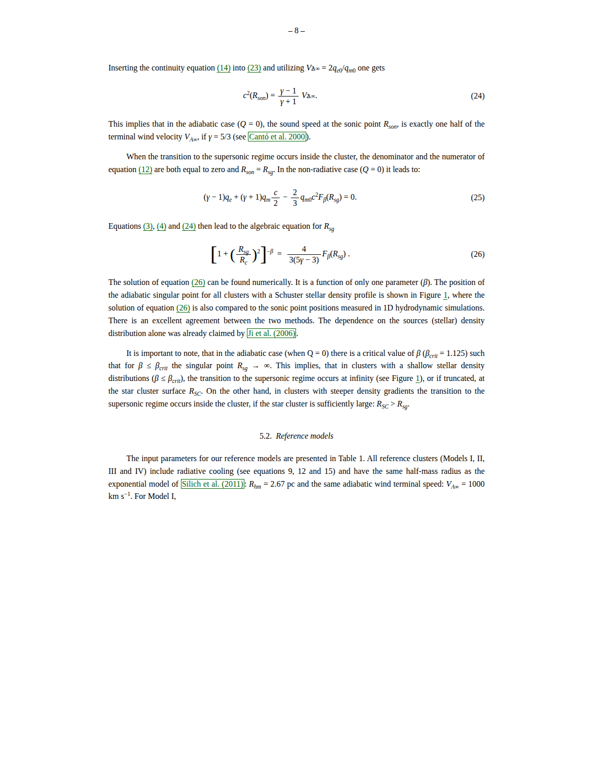– 8 –
Inserting the continuity equation (14) into (23) and utilizing V 2A∞ = 2qe0/qm0 one gets
c2(Rson) = γ − 1 γ + 1 V 2A∞.
(24)
This implies that in the adiabatic case (Q = 0), the sound speed at the sonic point Rson, is exactly one half of the terminal wind velocity VA∞, if γ = 5/3 (see Cantó et al. 2000).
When the transition to the supersonic regime occurs inside the cluster, the denominator and the numerator of equation (12) are both equal to zero and Rson = Rsg. In the non-radiative case (Q = 0) it leads to:
(γ − 1)qe + (γ + 1)qmc 2 − 23 qm0c2Fβ(Rsg) = 0.
(25)
Equations (3), (4) and (24) then lead to the algebraic equation for Rsg
[1 + (Rsg Rc)2]−β = 43(5γ − 3) Fβ(Rsg) .
(26)
The solution of equation (26) can be found numerically. It is a function of only one parameter (β). The position of the adiabatic singular point for all clusters with a Schuster stellar density profile is shown in Figure 1, where the solution of equation (26) is also compared to the sonic point positions measured in 1D hydrodynamic simulations. There is an excellent agreement between the two methods. The dependence on the sources (stellar) density distribution alone was already claimed by Ji et al. (2006).
It is important to note, that in the adiabatic case (when Q = 0) there is a critical value of β (βcrit = 1.125) such that for β ≤ βcrit the singular point Rsg → ∞. This implies, that in clusters with a shallow stellar density distributions (β ≤ βcrit), the transition to the supersonic regime occurs at infinity (see Figure 1), or if truncated, at the star cluster surface RSC. On the other hand, in clusters with steeper density gradients the transition to the supersonic regime occurs inside the cluster, if the star cluster is sufficiently large: RSC > Rsg.
5.2. Reference models
The input parameters for our reference models are presented in Table 1. All reference clusters (Models I, II, III and IV) include radiative cooling (see equations 9, 12 and 15) and have the same half-mass radius as the exponential model of Silich et al. (2011): Rhm = 2.67 pc and the same adiabatic wind terminal speed: VA∞ = 1000 km s−1. For Model I,